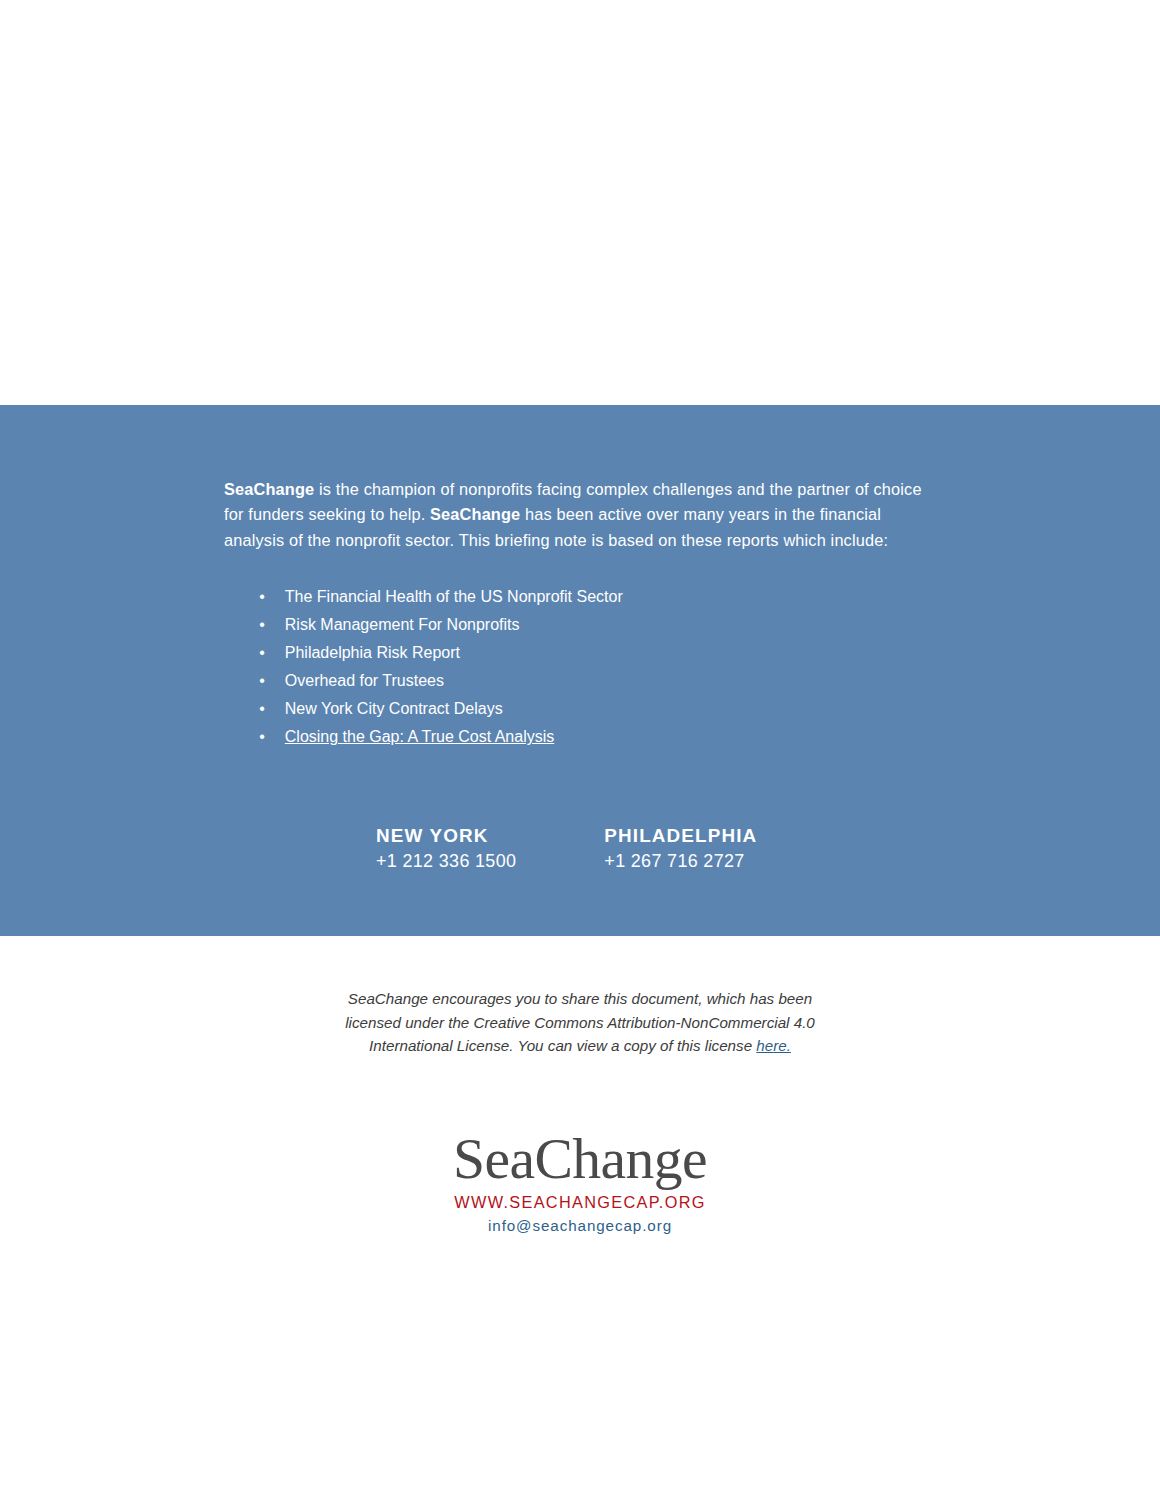SeaChange is the champion of nonprofits facing complex challenges and the partner of choice for funders seeking to help. SeaChange has been active over many years in the financial analysis of the nonprofit sector. This briefing note is based on these reports which include:
The Financial Health of the US Nonprofit Sector
Risk Management For Nonprofits
Philadelphia Risk Report
Overhead for Trustees
New York City Contract Delays
Closing the Gap: A True Cost Analysis
NEW YORK
+1 212 336 1500
PHILADELPHIA
+1 267 716 2727
SeaChange encourages you to share this document, which has been licensed under the Creative Commons Attribution-NonCommercial 4.0 International License. You can view a copy of this license here.
Sea Change
WWW.SEACHANGECAP.ORG
info@seachangecap.org